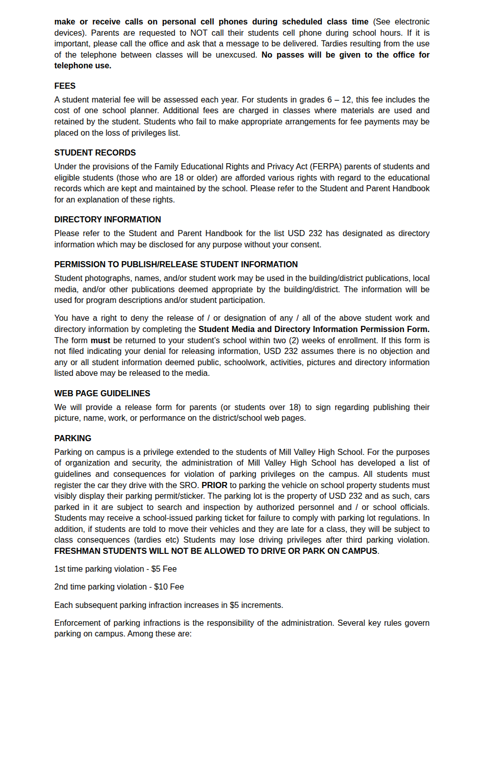make or receive calls on personal cell phones during scheduled class time (See electronic devices). Parents are requested to NOT call their students cell phone during school hours. If it is important, please call the office and ask that a message to be delivered. Tardies resulting from the use of the telephone between classes will be unexcused. No passes will be given to the office for telephone use.
Fees
A student material fee will be assessed each year. For students in grades 6 – 12, this fee includes the cost of one school planner. Additional fees are charged in classes where materials are used and retained by the student. Students who fail to make appropriate arrangements for fee payments may be placed on the loss of privileges list.
Student Records
Under the provisions of the Family Educational Rights and Privacy Act (FERPA) parents of students and eligible students (those who are 18 or older) are afforded various rights with regard to the educational records which are kept and maintained by the school. Please refer to the Student and Parent Handbook for an explanation of these rights.
Directory Information
Please refer to the Student and Parent Handbook for the list USD 232 has designated as directory information which may be disclosed for any purpose without your consent.
Permission to Publish/Release Student Information
Student photographs, names, and/or student work may be used in the building/district publications, local media, and/or other publications deemed appropriate by the building/district. The information will be used for program descriptions and/or student participation.
You have a right to deny the release of / or designation of any / all of the above student work and directory information by completing the Student Media and Directory Information Permission Form. The form must be returned to your student’s school within two (2) weeks of enrollment. If this form is not filed indicating your denial for releasing information, USD 232 assumes there is no objection and any or all student information deemed public, schoolwork, activities, pictures and directory information listed above may be released to the media.
Web Page Guidelines
We will provide a release form for parents (or students over 18) to sign regarding publishing their picture, name, work, or performance on the district/school web pages.
Parking
Parking on campus is a privilege extended to the students of Mill Valley High School. For the purposes of organization and security, the administration of Mill Valley High School has developed a list of guidelines and consequences for violation of parking privileges on the campus. All students must register the car they drive with the SRO. PRIOR to parking the vehicle on school property students must visibly display their parking permit/sticker. The parking lot is the property of USD 232 and as such, cars parked in it are subject to search and inspection by authorized personnel and / or school officials. Students may receive a school-issued parking ticket for failure to comply with parking lot regulations. In addition, if students are told to move their vehicles and they are late for a class, they will be subject to class consequences (tardies etc) Students may lose driving privileges after third parking violation. FRESHMAN STUDENTS WILL NOT BE ALLOWED TO DRIVE OR PARK ON CAMPUS.
1st time parking violation - $5 Fee
2nd time parking violation - $10 Fee
Each subsequent parking infraction increases in $5 increments.
Enforcement of parking infractions is the responsibility of the administration. Several key rules govern parking on campus. Among these are: